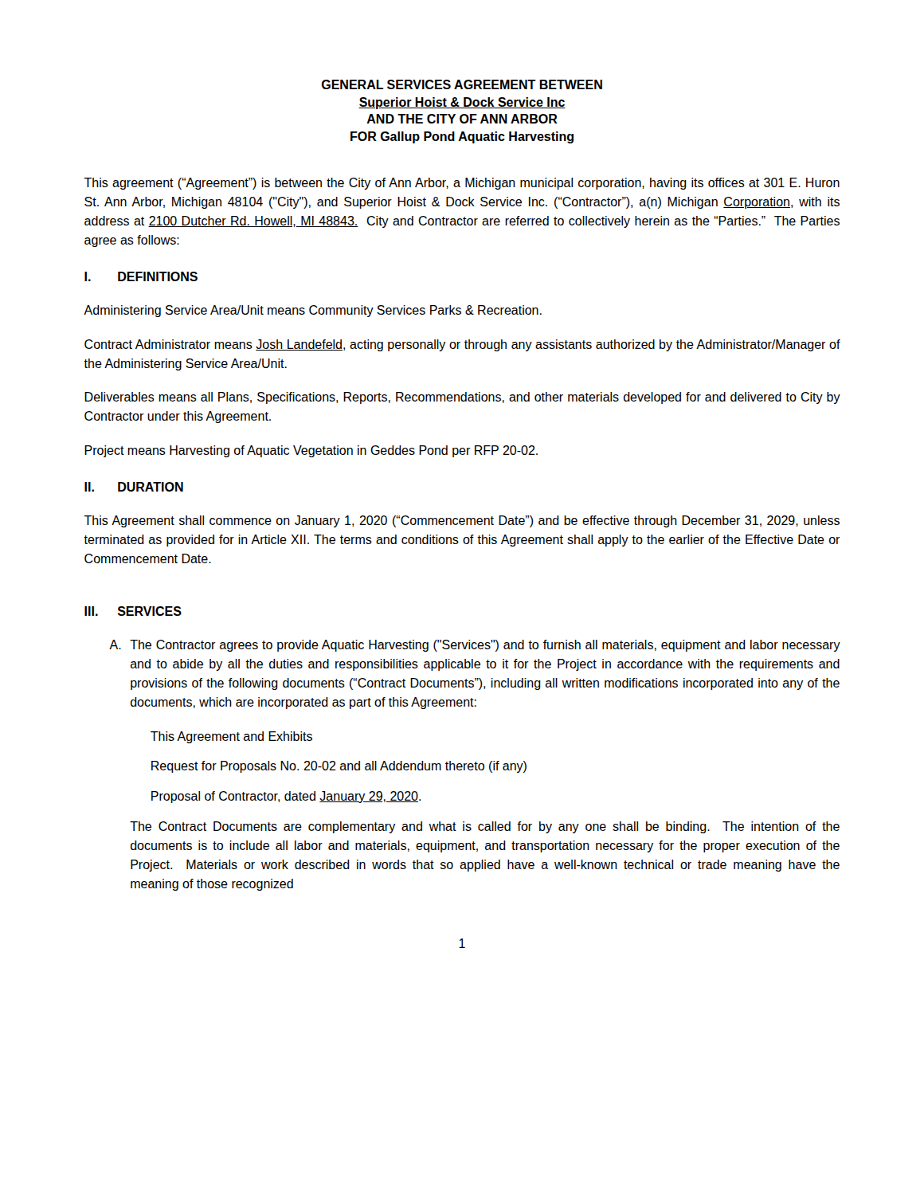GENERAL SERVICES AGREEMENT BETWEEN
Superior Hoist & Dock Service Inc
AND THE CITY OF ANN ARBOR
FOR Gallup Pond Aquatic Harvesting
This agreement (“Agreement”) is between the City of Ann Arbor, a Michigan municipal corporation, having its offices at 301 E. Huron St. Ann Arbor, Michigan 48104 ("City"), and Superior Hoist & Dock Service Inc. (“Contractor”), a(n) Michigan Corporation, with its address at 2100 Dutcher Rd. Howell, MI 48843. City and Contractor are referred to collectively herein as the “Parties.” The Parties agree as follows:
I. DEFINITIONS
Administering Service Area/Unit means Community Services Parks & Recreation.
Contract Administrator means Josh Landefeld, acting personally or through any assistants authorized by the Administrator/Manager of the Administering Service Area/Unit.
Deliverables means all Plans, Specifications, Reports, Recommendations, and other materials developed for and delivered to City by Contractor under this Agreement.
Project means Harvesting of Aquatic Vegetation in Geddes Pond per RFP 20-02.
II. DURATION
This Agreement shall commence on January 1, 2020 (“Commencement Date”) and be effective through December 31, 2029, unless terminated as provided for in Article XII. The terms and conditions of this Agreement shall apply to the earlier of the Effective Date or Commencement Date.
III. SERVICES
A.
The Contractor agrees to provide Aquatic Harvesting ("Services") and to furnish all materials, equipment and labor necessary and to abide by all the duties and responsibilities applicable to it for the Project in accordance with the requirements and provisions of the following documents (“Contract Documents”), including all written modifications incorporated into any of the documents, which are incorporated as part of this Agreement:
This Agreement and Exhibits
Request for Proposals No. 20-02 and all Addendum thereto (if any)
Proposal of Contractor, dated January 29, 2020.
The Contract Documents are complementary and what is called for by any one shall be binding. The intention of the documents is to include all labor and materials, equipment, and transportation necessary for the proper execution of the Project. Materials or work described in words that so applied have a well-known technical or trade meaning have the meaning of those recognized
1